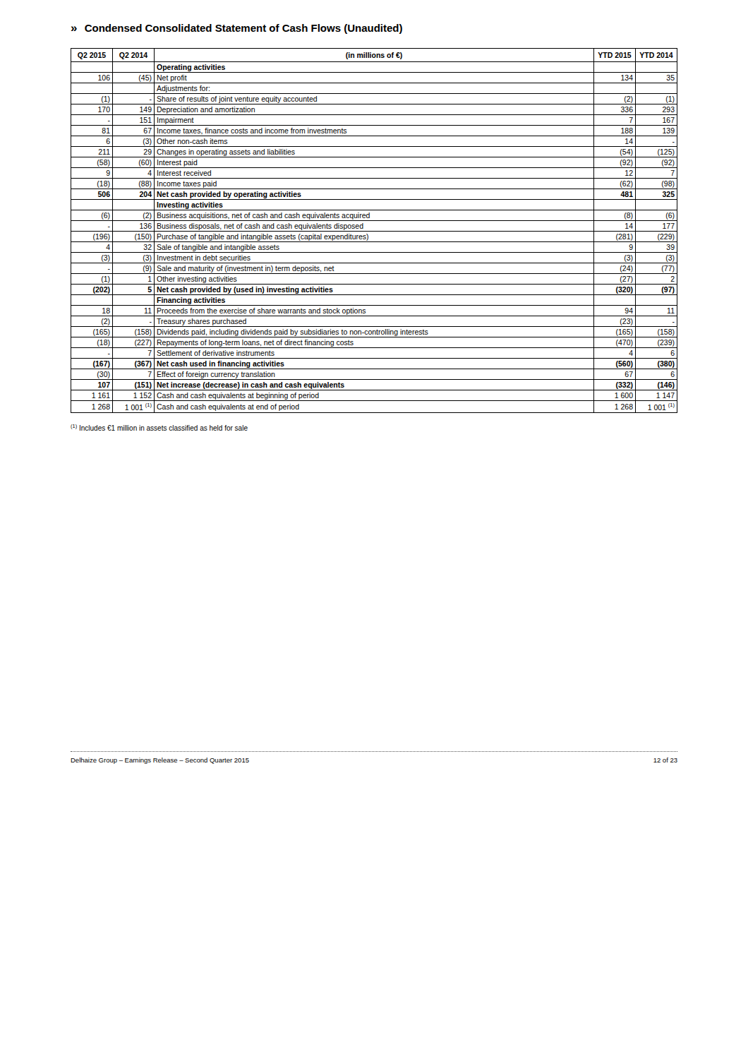» Condensed Consolidated Statement of Cash Flows (Unaudited)
| Q2 2015 | Q2 2014 | (in millions of €) | YTD 2015 | YTD 2014 |
| --- | --- | --- | --- | --- |
| | | Operating activities | | |
| 106 | (45) | Net profit | 134 | 35 |
| | | Adjustments for: | | |
| (1) | - | Share of results of joint venture equity accounted | (2) | (1) |
| 170 | 149 | Depreciation and amortization | 336 | 293 |
| - | 151 | Impairment | 7 | 167 |
| 81 | 67 | Income taxes, finance costs and income from investments | 188 | 139 |
| 6 | (3) | Other non-cash items | 14 | - |
| 211 | 29 | Changes in operating assets and liabilities | (54) | (125) |
| (58) | (60) | Interest paid | (92) | (92) |
| 9 | 4 | Interest received | 12 | 7 |
| (18) | (88) | Income taxes paid | (62) | (98) |
| 506 | 204 | Net cash provided by operating activities | 481 | 325 |
| | | Investing activities | | |
| (6) | (2) | Business acquisitions, net of cash and cash equivalents acquired | (8) | (6) |
| - | 136 | Business disposals, net of cash and cash equivalents disposed | 14 | 177 |
| (196) | (150) | Purchase of tangible and intangible assets (capital expenditures) | (281) | (229) |
| 4 | 32 | Sale of tangible and intangible assets | 9 | 39 |
| (3) | (3) | Investment in debt securities | (3) | (3) |
| - | (9) | Sale and maturity of (investment in) term deposits, net | (24) | (77) |
| (1) | 1 | Other investing activities | (27) | 2 |
| (202) | 5 | Net cash provided by (used in) investing activities | (320) | (97) |
| | | Financing activities | | |
| 18 | 11 | Proceeds from the exercise of share warrants and stock options | 94 | 11 |
| (2) | - | Treasury shares purchased | (23) | - |
| (165) | (158) | Dividends paid, including dividends paid by subsidiaries to non-controlling interests | (165) | (158) |
| (18) | (227) | Repayments of long-term loans, net of direct financing costs | (470) | (239) |
| - | 7 | Settlement of derivative instruments | 4 | 6 |
| (167) | (367) | Net cash used in financing activities | (560) | (380) |
| (30) | 7 | Effect of foreign currency translation | 67 | 6 |
| 107 | (151) | Net increase (decrease) in cash and cash equivalents | (332) | (146) |
| 1 161 | 1 152 | Cash and cash equivalents at beginning of period | 1 600 | 1 147 |
| 1 268 | 1 001 (1) | Cash and cash equivalents at end of period | 1 268 | 1 001 (1) |
(1) Includes €1 million in assets classified as held for sale
Delhaize Group – Earnings Release – Second Quarter 2015 12 of 23